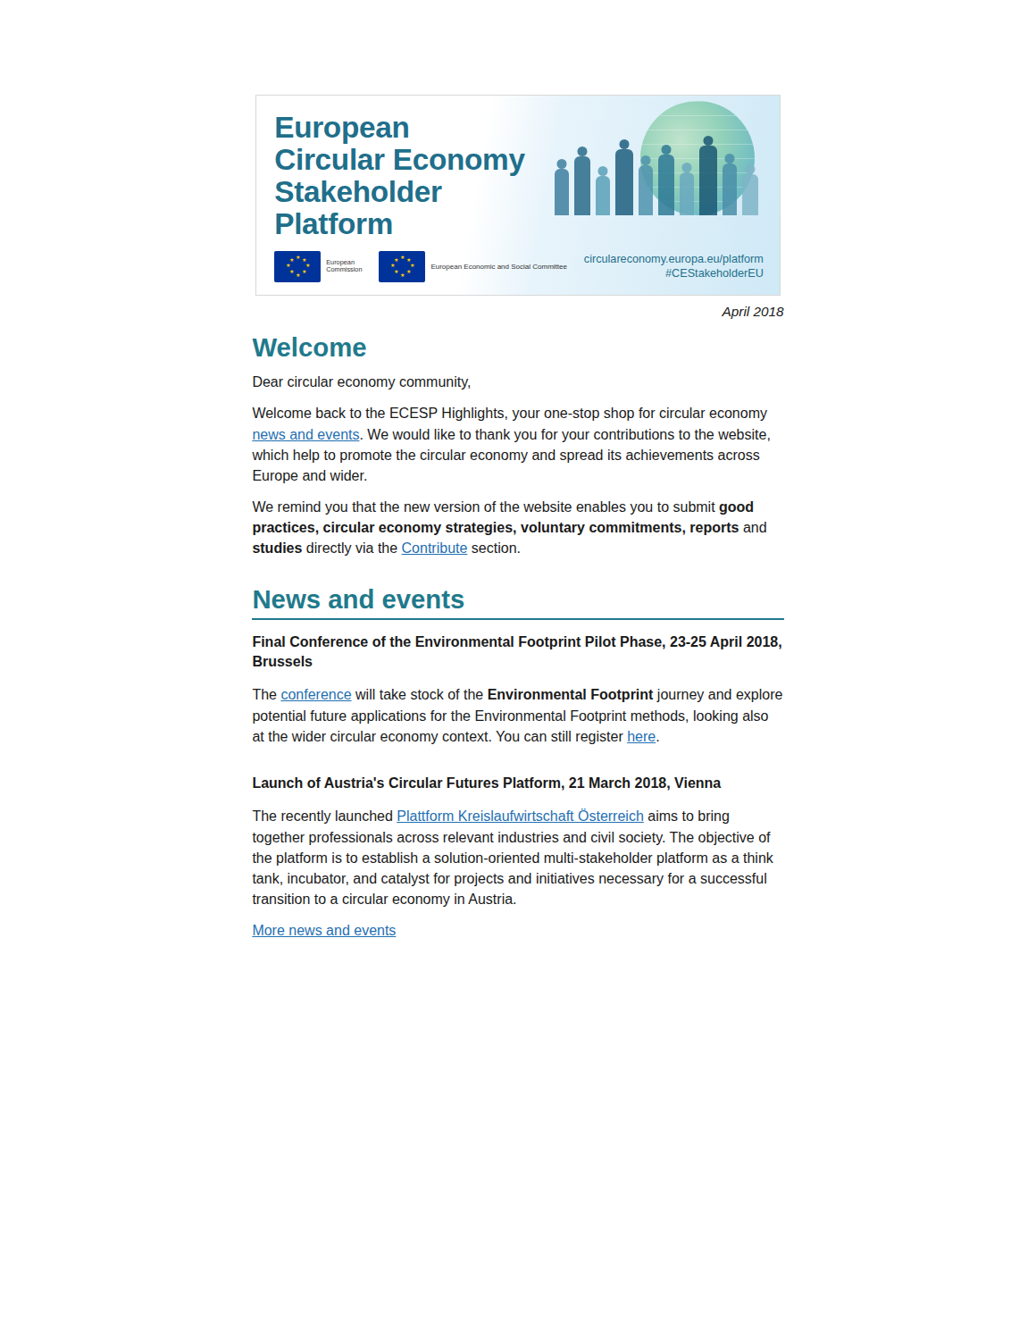European
Circular Economy
Stakeholder Platform
★ ★ ★ ★ ★ ★ ★ ★
European
Commission
★ ★ ★ ★ ★ ★ ★ ★
European Economic and Social Committee
circulareconomy.europa.eu/platform
#CEStakeholderEU
April 2018
Welcome
Dear circular economy community,
Welcome back to the ECESP Highlights, your one-stop shop for circular economy news and events. We would like to thank you for your contributions to the website, which help to promote the circular economy and spread its achievements across Europe and wider.
We remind you that the new version of the website enables you to submit good practices, circular economy strategies, voluntary commitments, reports and studies directly via the Contribute section.
News and events
Final Conference of the Environmental Footprint Pilot Phase, 23-25 April 2018, Brussels
The conference will take stock of the Environmental Footprint journey and explore potential future applications for the Environmental Footprint methods, looking also at the wider circular economy context. You can still register here.
Launch of Austria's Circular Futures Platform, 21 March 2018, Vienna
The recently launched Plattform Kreislaufwirtschaft Österreich aims to bring together professionals across relevant industries and civil society. The objective of the platform is to establish a solution-oriented multi-stakeholder platform as a think tank, incubator, and catalyst for projects and initiatives necessary for a successful transition to a circular economy in Austria.
More news and events